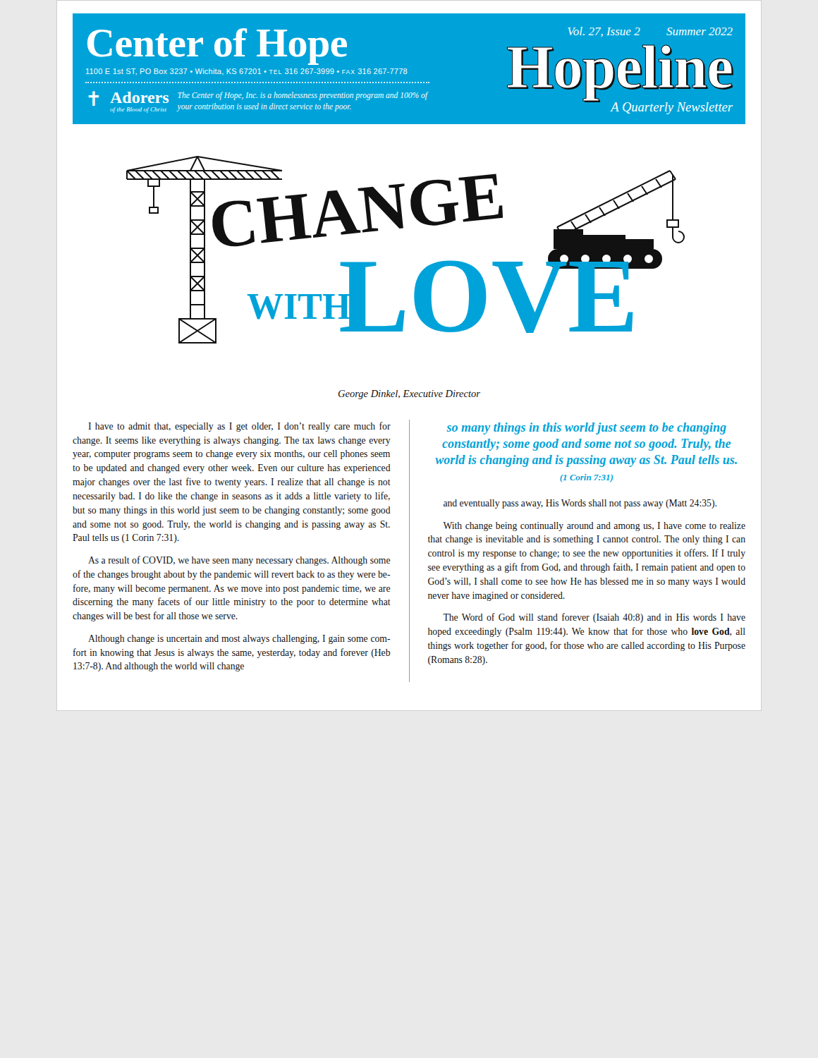Center of Hope
1100 E 1st ST, PO Box 3237 • Wichita, KS 67201 • tel 316 267-3999 • fax 316 267-7778
✝ Adorers of the Blood of Christ
The Center of Hope, Inc. is a homelessness prevention program and 100% of your contribution is used in direct service to the poor.
Vol. 27, Issue 2 Summer 2022
Hopeline
A Quarterly Newsletter
CHANGE WITH LOVE
George Dinkel, Executive Director
I have to admit that, especially as I get older, I don’t really care much for change. It seems like everything is always changing. The tax laws change every year, computer programs seem to change every six months, our cell phones seem to be updated and changed every other week. Even our culture has experienced major changes over the last five to twenty years. I realize that all change is not necessarily bad. I do like the change in seasons as it adds a little variety to life, but so many things in this world just seem to be changing constantly; some good and some not so good. Truly, the world is changing and is passing away as St. Paul tells us (1 Corin 7:31).
As a result of COVID, we have seen many necessary changes. Although some of the changes brought about by the pandemic will revert back to as they were before, many will become permanent. As we move into post pandemic time, we are discerning the many facets of our little ministry to the poor to determine what changes will be best for all those we serve.
Although change is uncertain and most always challenging, I gain some comfort in knowing that Jesus is always the same, yesterday, today and forever (Heb 13:7-8). And although the world will change
so many things in this world just seem to be changing constantly; some good and some not so good. Truly, the world is changing and is passing away as St. Paul tells us. (1 Corin 7:31)
and eventually pass away, His Words shall not pass away (Matt 24:35).
With change being continually around and among us, I have come to realize that change is inevitable and is something I cannot control. The only thing I can control is my response to change; to see the new opportunities it offers. If I truly see everything as a gift from God, and through faith, I remain patient and open to God’s will, I shall come to see how He has blessed me in so many ways I would never have imagined or considered.
The Word of God will stand forever (Isaiah 40:8) and in His words I have hoped exceedingly (Psalm 119:44). We know that for those who love God, all things work together for good, for those who are called according to His Purpose (Romans 8:28).